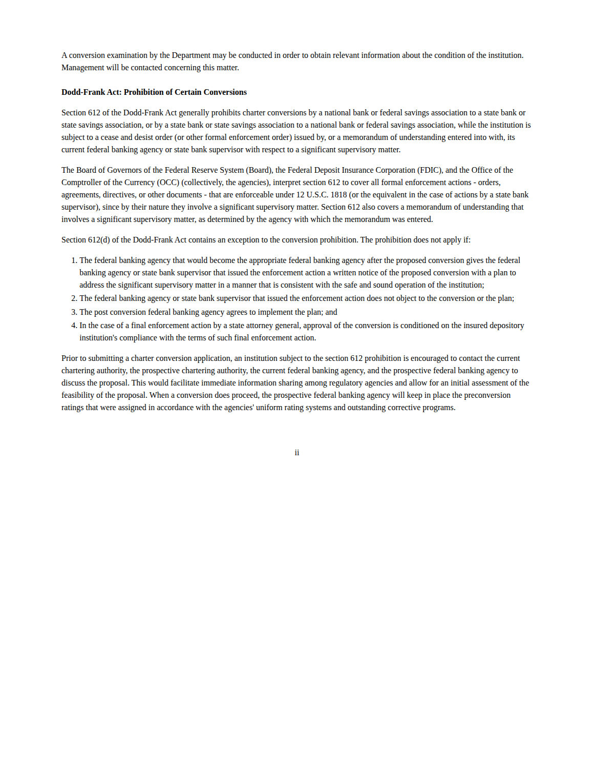A conversion examination by the Department may be conducted in order to obtain relevant information about the condition of the institution. Management will be contacted concerning this matter.
Dodd-Frank Act: Prohibition of Certain Conversions
Section 612 of the Dodd-Frank Act generally prohibits charter conversions by a national bank or federal savings association to a state bank or state savings association, or by a state bank or state savings association to a national bank or federal savings association, while the institution is subject to a cease and desist order (or other formal enforcement order) issued by, or a memorandum of understanding entered into with, its current federal banking agency or state bank supervisor with respect to a significant supervisory matter.
The Board of Governors of the Federal Reserve System (Board), the Federal Deposit Insurance Corporation (FDIC), and the Office of the Comptroller of the Currency (OCC) (collectively, the agencies), interpret section 612 to cover all formal enforcement actions - orders, agreements, directives, or other documents - that are enforceable under 12 U.S.C. 1818 (or the equivalent in the case of actions by a state bank supervisor), since by their nature they involve a significant supervisory matter. Section 612 also covers a memorandum of understanding that involves a significant supervisory matter, as determined by the agency with which the memorandum was entered.
Section 612(d) of the Dodd-Frank Act contains an exception to the conversion prohibition. The prohibition does not apply if:
The federal banking agency that would become the appropriate federal banking agency after the proposed conversion gives the federal banking agency or state bank supervisor that issued the enforcement action a written notice of the proposed conversion with a plan to address the significant supervisory matter in a manner that is consistent with the safe and sound operation of the institution;
The federal banking agency or state bank supervisor that issued the enforcement action does not object to the conversion or the plan;
The post conversion federal banking agency agrees to implement the plan; and
In the case of a final enforcement action by a state attorney general, approval of the conversion is conditioned on the insured depository institution's compliance with the terms of such final enforcement action.
Prior to submitting a charter conversion application, an institution subject to the section 612 prohibition is encouraged to contact the current chartering authority, the prospective chartering authority, the current federal banking agency, and the prospective federal banking agency to discuss the proposal. This would facilitate immediate information sharing among regulatory agencies and allow for an initial assessment of the feasibility of the proposal. When a conversion does proceed, the prospective federal banking agency will keep in place the preconversion ratings that were assigned in accordance with the agencies' uniform rating systems and outstanding corrective programs.
ii